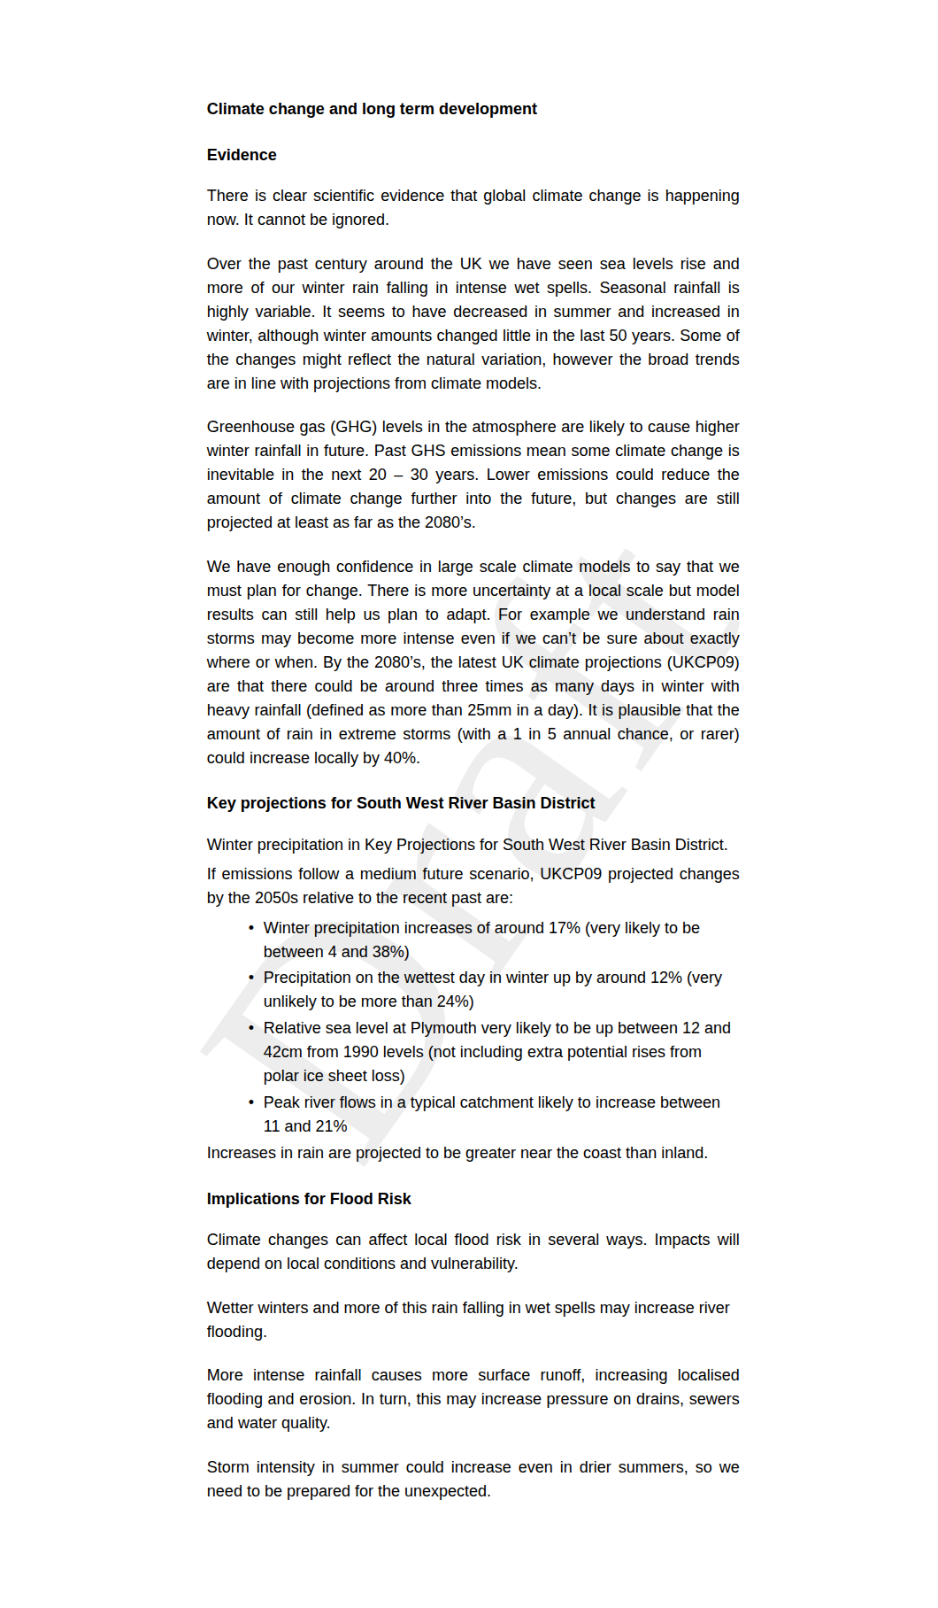Draft
Climate change and long term development
Evidence
There is clear scientific evidence that global climate change is happening now. It cannot be ignored.
Over the past century around the UK we have seen sea levels rise and more of our winter rain falling in intense wet spells. Seasonal rainfall is highly variable. It seems to have decreased in summer and increased in winter, although winter amounts changed little in the last 50 years. Some of the changes might reflect the natural variation, however the broad trends are in line with projections from climate models.
Greenhouse gas (GHG) levels in the atmosphere are likely to cause higher winter rainfall in future. Past GHS emissions mean some climate change is inevitable in the next 20 – 30 years. Lower emissions could reduce the amount of climate change further into the future, but changes are still projected at least as far as the 2080’s.
We have enough confidence in large scale climate models to say that we must plan for change. There is more uncertainty at a local scale but model results can still help us plan to adapt. For example we understand rain storms may become more intense even if we can’t be sure about exactly where or when. By the 2080’s, the latest UK climate projections (UKCP09) are that there could be around three times as many days in winter with heavy rainfall (defined as more than 25mm in a day). It is plausible that the amount of rain in extreme storms (with a 1 in 5 annual chance, or rarer) could increase locally by 40%.
Key projections for South West River Basin District
Winter precipitation in Key Projections for South West River Basin District.
If emissions follow a medium future scenario, UKCP09 projected changes by the 2050s relative to the recent past are:
Winter precipitation increases of around 17% (very likely to be between 4 and 38%)
Precipitation on the wettest day in winter up by around 12% (very unlikely to be more than 24%)
Relative sea level at Plymouth very likely to be up between 12 and 42cm from 1990 levels (not including extra potential rises from polar ice sheet loss)
Peak river flows in a typical catchment likely to increase between 11 and 21%
Increases in rain are projected to be greater near the coast than inland.
Implications for Flood Risk
Climate changes can affect local flood risk in several ways. Impacts will depend on local conditions and vulnerability.
Wetter winters and more of this rain falling in wet spells may increase river flooding.
More intense rainfall causes more surface runoff, increasing localised flooding and erosion. In turn, this may increase pressure on drains, sewers and water quality.
Storm intensity in summer could increase even in drier summers, so we need to be prepared for the unexpected.